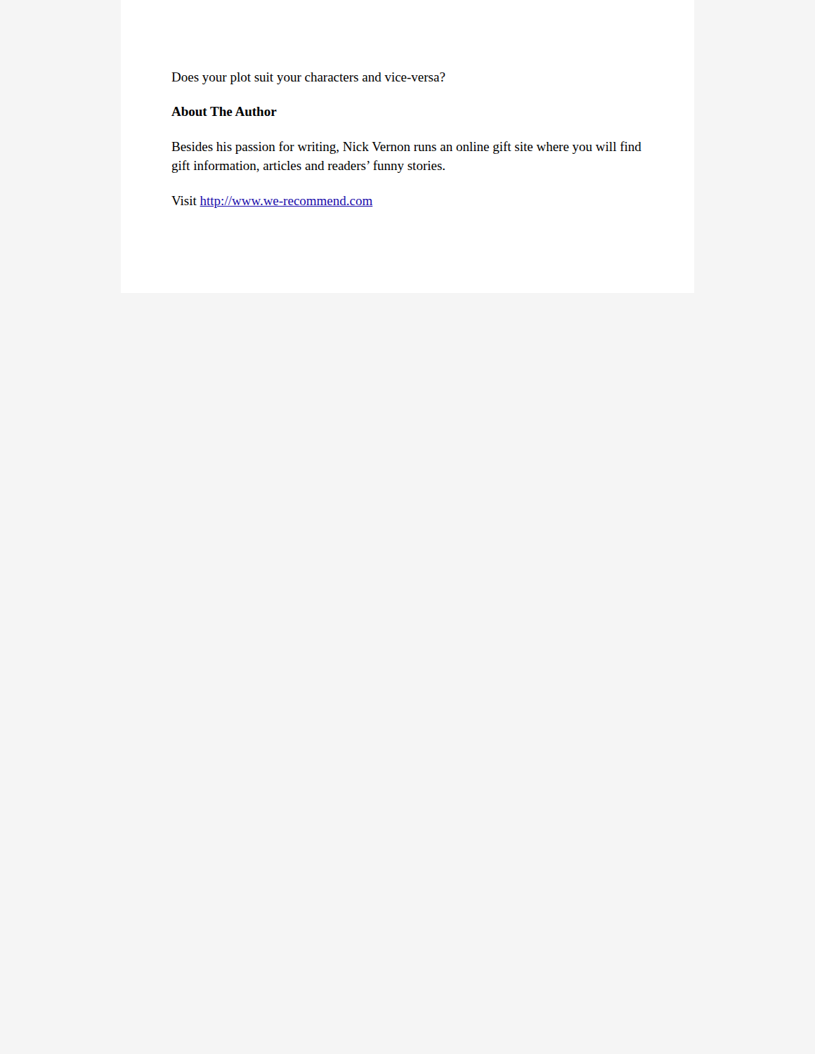Does your plot suit your characters and vice-versa?
About The Author
Besides his passion for writing, Nick Vernon runs an online gift site where you will find gift information, articles and readers’ funny stories.
Visit http://www.we-recommend.com